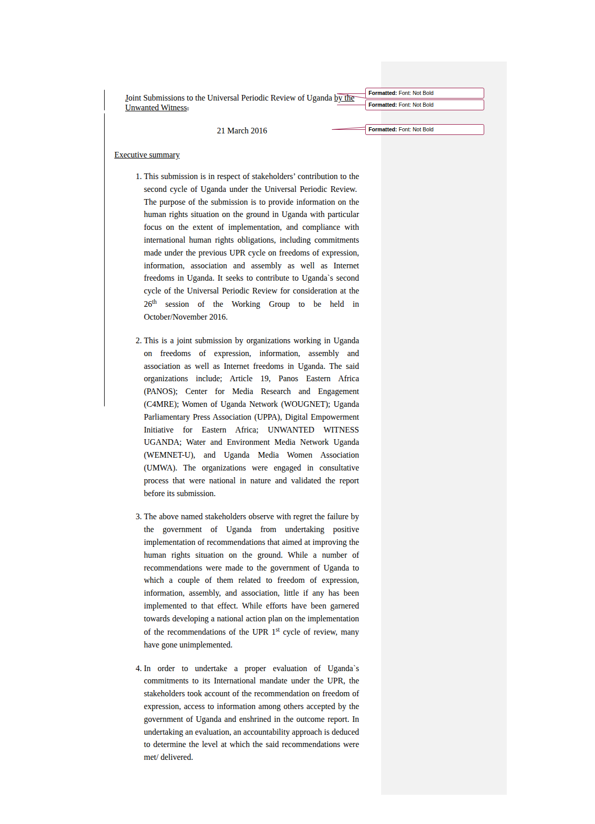Formatted: Font: Not Bold
Formatted: Font: Not Bold
Formatted: Font: Not Bold
Joint Submissions to the Universal Periodic Review of Uganda by the Unwanted Witness.
21 March 2016
Executive summary
This submission is in respect of stakeholders’ contribution to the second cycle of Uganda under the Universal Periodic Review. The purpose of the submission is to provide information on the human rights situation on the ground in Uganda with particular focus on the extent of implementation, and compliance with international human rights obligations, including commitments made under the previous UPR cycle on freedoms of expression, information, association and assembly as well as Internet freedoms in Uganda. It seeks to contribute to Uganda`s second cycle of the Universal Periodic Review for consideration at the 26th session of the Working Group to be held in October/November 2016.
This is a joint submission by organizations working in Uganda on freedoms of expression, information, assembly and association as well as Internet freedoms in Uganda. The said organizations include; Article 19, Panos Eastern Africa (PANOS); Center for Media Research and Engagement (C4MRE); Women of Uganda Network (WOUGNET); Uganda Parliamentary Press Association (UPPA), Digital Empowerment Initiative for Eastern Africa; UNWANTED WITNESS UGANDA; Water and Environment Media Network Uganda (WEMNET-U), and Uganda Media Women Association (UMWA). The organizations were engaged in consultative process that were national in nature and validated the report before its submission.
The above named stakeholders observe with regret the failure by the government of Uganda from undertaking positive implementation of recommendations that aimed at improving the human rights situation on the ground. While a number of recommendations were made to the government of Uganda to which a couple of them related to freedom of expression, information, assembly, and association, little if any has been implemented to that effect. While efforts have been garnered towards developing a national action plan on the implementation of the recommendations of the UPR 1st cycle of review, many have gone unimplemented.
In order to undertake a proper evaluation of Uganda`s commitments to its International mandate under the UPR, the stakeholders took account of the recommendation on freedom of expression, access to information among others accepted by the government of Uganda and enshrined in the outcome report. In undertaking an evaluation, an accountability approach is deduced to determine the level at which the said recommendations were met/ delivered.